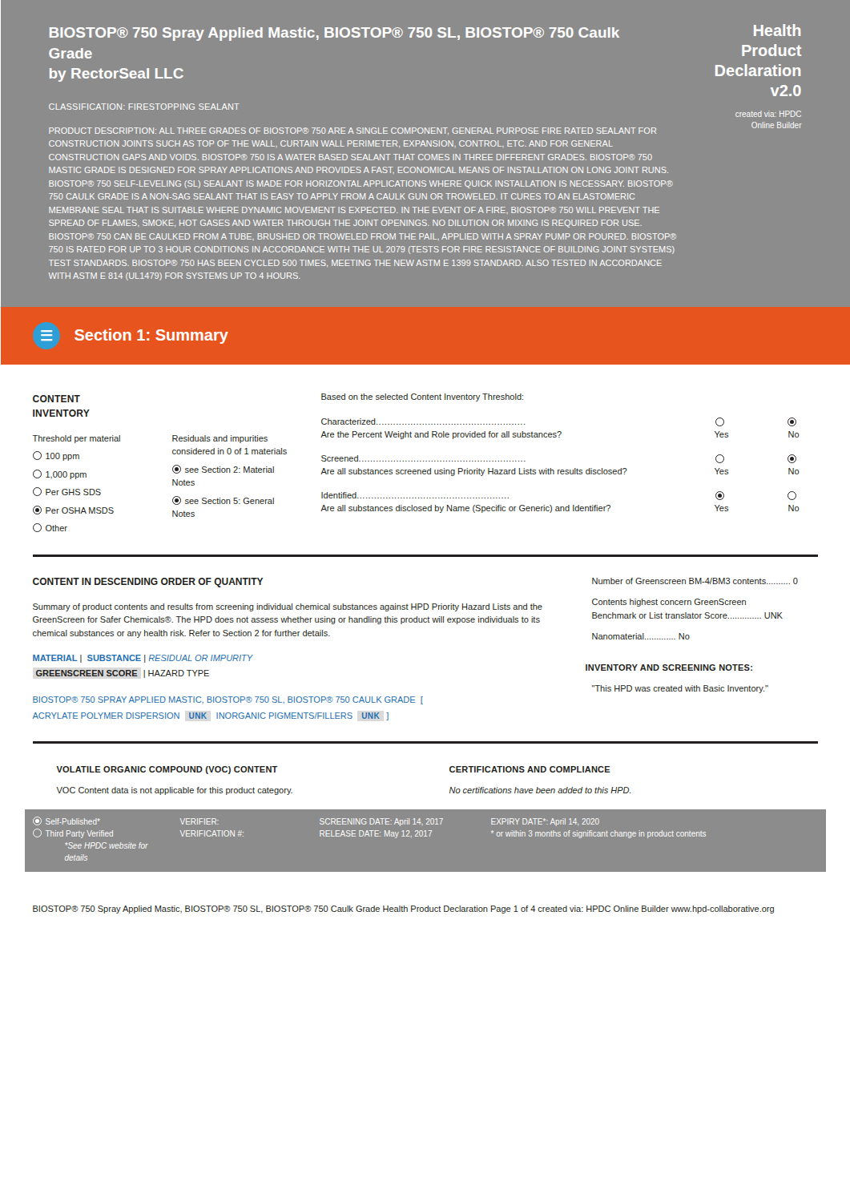Health
Product
Declaration
v2.0
created via: HPDC
Online Builder
BIOSTOP® 750 Spray Applied Mastic, BIOSTOP® 750 SL, BIOSTOP® 750 Caulk Grade
by RectorSeal LLC
CLASSIFICATION: FIRESTOPPING SEALANT
PRODUCT DESCRIPTION: ALL THREE GRADES OF BIOSTOP® 750 ARE A SINGLE COMPONENT, GENERAL PURPOSE FIRE RATED SEALANT FOR CONSTRUCTION JOINTS SUCH AS TOP OF THE WALL, CURTAIN WALL PERIMETER, EXPANSION, CONTROL, ETC. AND FOR GENERAL CONSTRUCTION GAPS AND VOIDS. BIOSTOP® 750 IS A WATER BASED SEALANT THAT COMES IN THREE DIFFERENT GRADES. BIOSTOP® 750 MASTIC GRADE IS DESIGNED FOR SPRAY APPLICATIONS AND PROVIDES A FAST, ECONOMICAL MEANS OF INSTALLATION ON LONG JOINT RUNS. BIOSTOP® 750 SELF-LEVELING (SL) SEALANT IS MADE FOR HORIZONTAL APPLICATIONS WHERE QUICK INSTALLATION IS NECESSARY. BIOSTOP® 750 CAULK GRADE IS A NON-SAG SEALANT THAT IS EASY TO APPLY FROM A CAULK GUN OR TROWELED. IT CURES TO AN ELASTOMERIC MEMBRANE SEAL THAT IS SUITABLE WHERE DYNAMIC MOVEMENT IS EXPECTED. IN THE EVENT OF A FIRE, BIOSTOP® 750 WILL PREVENT THE SPREAD OF FLAMES, SMOKE, HOT GASES AND WATER THROUGH THE JOINT OPENINGS. NO DILUTION OR MIXING IS REQUIRED FOR USE. BIOSTOP® 750 CAN BE CAULKED FROM A TUBE, BRUSHED OR TROWELED FROM THE PAIL, APPLIED WITH A SPRAY PUMP OR POURED. BIOSTOP® 750 IS RATED FOR UP TO 3 HOUR CONDITIONS IN ACCORDANCE WITH THE UL 2079 (TESTS FOR FIRE RESISTANCE OF BUILDING JOINT SYSTEMS) TEST STANDARDS. BIOSTOP® 750 HAS BEEN CYCLED 500 TIMES, MEETING THE NEW ASTM E 1399 STANDARD. ALSO TESTED IN ACCORDANCE WITH ASTM E 814 (UL1479) FOR SYSTEMS UP TO 4 HOURS.
☰
Section 1: Summary
CONTENT
INVENTORY
Threshold per material
100 ppm
1,000 ppm
Per GHS SDS
Per OSHA MSDS
Other
Residuals and impurities considered in 0 of 1 materials
see Section 2: Material Notes
see Section 5: General Notes
Based on the selected Content Inventory Threshold:
Characterized....................................................
Are the Percent Weight and Role provided for all substances?
Yes
No
Screened..........................................................
Are all substances screened using Priority Hazard Lists with results disclosed?
Yes
No
Identified.....................................................
Are all substances disclosed by Name (Specific or Generic) and Identifier?
Yes
No
CONTENT IN DESCENDING ORDER OF QUANTITY
Summary of product contents and results from screening individual chemical substances against HPD Priority Hazard Lists and the GreenScreen for Safer Chemicals®. The HPD does not assess whether using or handling this product will expose individuals to its chemical substances or any health risk. Refer to Section 2 for further details.
MATERIAL | SUBSTANCE | RESIDUAL OR IMPURITY
GREENSCREEN SCORE | HAZARD TYPE
BIOSTOP® 750 SPRAY APPLIED MASTIC, BIOSTOP® 750 SL, BIOSTOP® 750 CAULK GRADE [
ACRYLATE POLYMER DISPERSION UNK INORGANIC PIGMENTS/FILLERS UNK ]
Number of Greenscreen BM-4/BM3 contents.......... 0
Contents highest concern GreenScreen
Benchmark or List translator Score.............. UNK
Nanomaterial............. No
INVENTORY AND SCREENING NOTES:
"This HPD was created with Basic Inventory."
VOLATILE ORGANIC COMPOUND (VOC) CONTENT
VOC Content data is not applicable for this product category.
CERTIFICATIONS AND COMPLIANCE
No certifications have been added to this HPD.
Self-Published*
Third Party Verified
*See HPDC website for details
VERIFIER:
VERIFICATION #:
SCREENING DATE: April 14, 2017
RELEASE DATE: May 12, 2017
EXPIRY DATE*: April 14, 2020
* or within 3 months of significant change in product contents
BIOSTOP® 750 Spray Applied Mastic, BIOSTOP® 750 SL, BIOSTOP® 750 Caulk Grade Health Product Declaration Page 1 of 4 created via: HPDC Online Builder www.hpd-collaborative.org